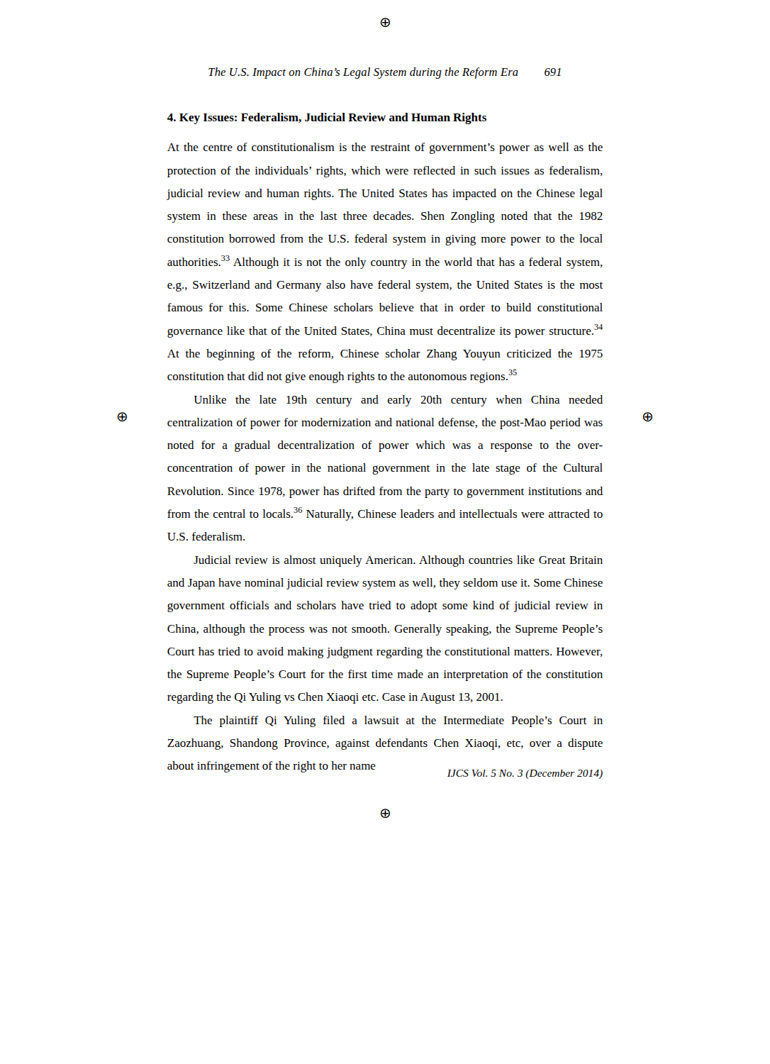⊕
⊕
⊕
⊕
The U.S. Impact on China’s Legal System during the Reform Era691
4. Key Issues: Federalism, Judicial Review and Human Rights
At the centre of constitutionalism is the restraint of government’s power as well as the protection of the individuals’ rights, which were reflected in such issues as federalism, judicial review and human rights. The United States has impacted on the Chinese legal system in these areas in the last three decades. Shen Zongling noted that the 1982 constitution borrowed from the U.S. federal system in giving more power to the local authorities.33 Although it is not the only country in the world that has a federal system, e.g., Switzerland and Germany also have federal system, the United States is the most famous for this. Some Chinese scholars believe that in order to build constitutional governance like that of the United States, China must decentralize its power structure.34 At the beginning of the reform, Chinese scholar Zhang Youyun criticized the 1975 constitution that did not give enough rights to the autonomous regions.35
Unlike the late 19th century and early 20th century when China needed centralization of power for modernization and national defense, the post-Mao period was noted for a gradual decentralization of power which was a response to the over-concentration of power in the national government in the late stage of the Cultural Revolution. Since 1978, power has drifted from the party to government institutions and from the central to locals.36 Naturally, Chinese leaders and intellectuals were attracted to U.S. federalism.
Judicial review is almost uniquely American. Although countries like Great Britain and Japan have nominal judicial review system as well, they seldom use it. Some Chinese government officials and scholars have tried to adopt some kind of judicial review in China, although the process was not smooth. Generally speaking, the Supreme People’s Court has tried to avoid making judgment regarding the constitutional matters. However, the Supreme People’s Court for the first time made an interpretation of the constitution regarding the Qi Yuling vs Chen Xiaoqi etc. Case in August 13, 2001.
The plaintiff Qi Yuling filed a lawsuit at the Intermediate People’s Court in Zaozhuang, Shandong Province, against defendants Chen Xiaoqi, etc, over a dispute about infringement of the right to her name
IJCS Vol. 5 No. 3 (December 2014)